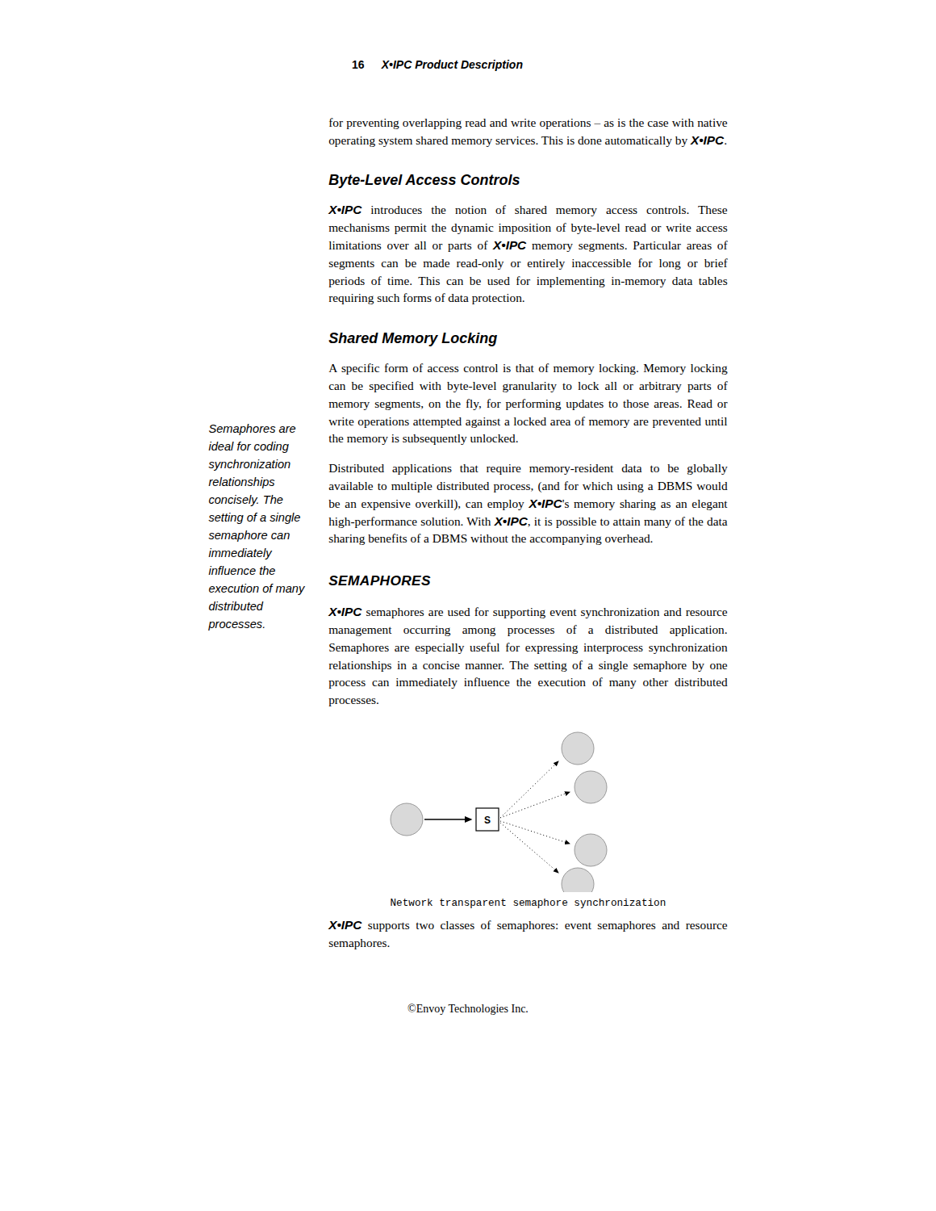16 X•IPC Product Description
Semaphores are ideal for coding synchronization relationships concisely. The setting of a single semaphore can immediately influence the execution of many distributed processes.
for preventing overlapping read and write operations – as is the case with native operating system shared memory services. This is done automatically by X•IPC.
Byte-Level Access Controls
X•IPC introduces the notion of shared memory access controls. These mechanisms permit the dynamic imposition of byte-level read or write access limitations over all or parts of X•IPC memory segments. Particular areas of segments can be made read-only or entirely inaccessible for long or brief periods of time. This can be used for implementing in-memory data tables requiring such forms of data protection.
Shared Memory Locking
A specific form of access control is that of memory locking. Memory locking can be specified with byte-level granularity to lock all or arbitrary parts of memory segments, on the fly, for performing updates to those areas. Read or write operations attempted against a locked area of memory are prevented until the memory is subsequently unlocked.
Distributed applications that require memory-resident data to be globally available to multiple distributed process, (and for which using a DBMS would be an expensive overkill), can employ X•IPC's memory sharing as an elegant high-performance solution. With X•IPC, it is possible to attain many of the data sharing benefits of a DBMS without the accompanying overhead.
SEMAPHORES
X•IPC semaphores are used for supporting event synchronization and resource management occurring among processes of a distributed application. Semaphores are especially useful for expressing interprocess synchronization relationships in a concise manner. The setting of a single semaphore by one process can immediately influence the execution of many other distributed processes.
S
Network transparent semaphore synchronization
X•IPC supports two classes of semaphores: event semaphores and resource semaphores.
©Envoy Technologies Inc.